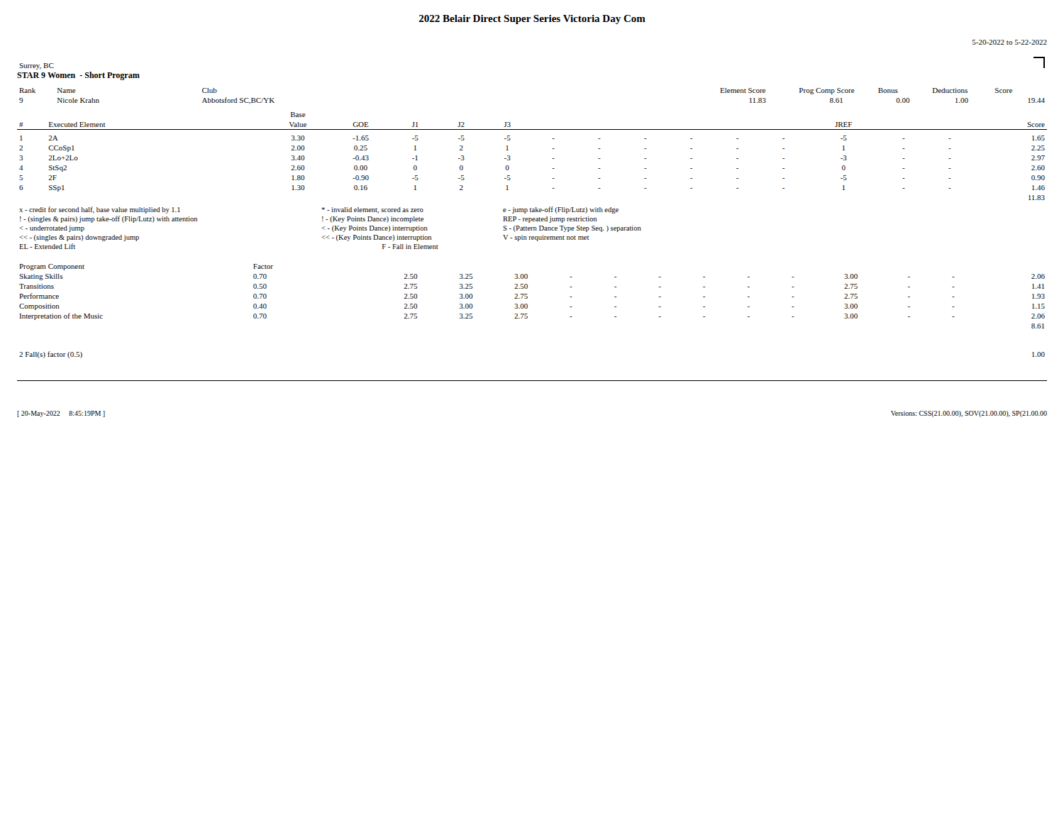2022 Belair Direct Super Series Victoria Day Com
5-20-2022 to 5-22-2022
| Surrey, BC | |
STAR 9 Women - Short Program
| Rank | Name | Club | | | | | | | | | | Element Score | Prog Comp Score | Bonus | Deductions | Score |
| 9 | Nicole Krahn | Abbotsford SC,BC/YK | | 11.83 | 8.61 | 0.00 | 1.00 | 19.44 |
| | Base | |
| # | Executed Element | Value | GOE | J1 | J2 | J3 | | | | | | | JREF | | | Score |
| 1 | 2A | 3.30 | -1.65 | -5 | -5 | -5 | - | - | - | - | - | - | -5 | - | - | 1.65 |
| 2 | CCoSp1 | 2.00 | 0.25 | 1 | 2 | 1 | - | - | - | - | - | - | 1 | - | - | 2.25 |
| 3 | 2Lo+2Lo | 3.40 | -0.43 | -1 | -3 | -3 | - | - | - | - | - | - | -3 | - | - | 2.97 |
| 4 | StSq2 | 2.60 | 0.00 | 0 | 0 | 0 | - | - | - | - | - | - | 0 | - | - | 2.60 |
| 5 | 2F | 1.80 | -0.90 | -5 | -5 | -5 | - | - | - | - | - | - | -5 | - | - | 0.90 |
| 6 | SSp1 | 1.30 | 0.16 | 1 | 2 | 1 | - | - | - | - | - | - | 1 | - | - | 1.46 |
| | 11.83 |
| x - credit for second half, base value multiplied by 1.1 | * - invalid element, scored as zero | e - jump take-off (Flip/Lutz) with edge |
| ! - (singles & pairs) jump take-off (Flip/Lutz) with attention | ! - (Key Points Dance) incomplete | REP - repeated jump restriction |
| < - underrotated jump | < - (Key Points Dance) interruption | S - (Pattern Dance Type Step Seq. ) separation |
| << - (singles & pairs) downgraded jump | << - (Key Points Dance) interruption | V - spin requirement not met |
| EL - Extended Lift | F - Fall in Element | |
| Program Component | Factor | | | | | | | | | | | | | | |
| Skating Skills | 0.70 | | 2.50 | 3.25 | 3.00 | - | - | - | - | - | - | 3.00 | - | - | 2.06 |
| Transitions | 0.50 | | 2.75 | 3.25 | 2.50 | - | - | - | - | - | - | 2.75 | - | - | 1.41 |
| Performance | 0.70 | | 2.50 | 3.00 | 2.75 | - | - | - | - | - | - | 2.75 | - | - | 1.93 |
| Composition | 0.40 | | 2.50 | 3.00 | 3.00 | - | - | - | - | - | - | 3.00 | - | - | 1.15 |
| Interpretation of the Music | 0.70 | | 2.75 | 3.25 | 2.75 | - | - | - | - | - | - | 3.00 | - | - | 2.06 |
| | 8.61 |
| 2 Fall(s) factor (0.5) | | 1.00 |
[ 20-May-2022 8:45:19PM ]
Versions: CSS(21.00.00), SOV(21.00.00), SP(21.00.00